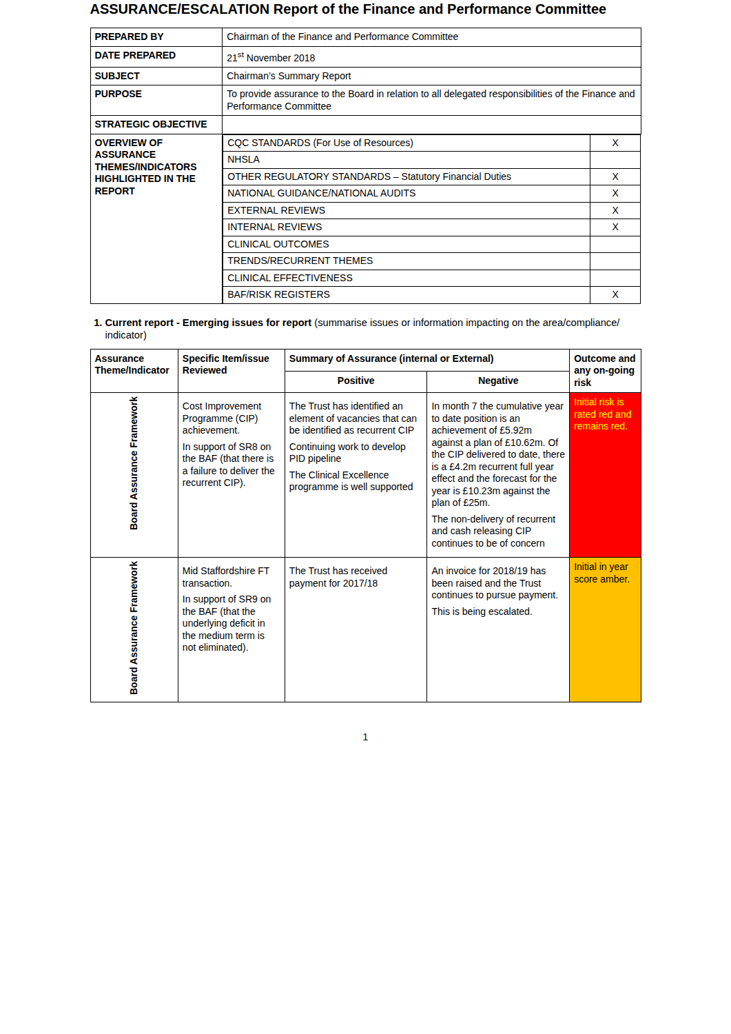ASSURANCE/ESCALATION Report of the Finance and Performance Committee
| PREPARED BY | Chairman of the Finance and Performance Committee |
| DATE PREPARED | 21 st November 2018 |
| SUBJECT | Chairman’s Summary Report |
| PURPOSE | To provide assurance to the Board in relation to all delegated responsibilities of the Finance and Performance Committee |
| STRATEGIC OBJECTIVE | |
| OVERVIEW OF ASSURANCE THEMES/INDICATORS HIGHLIGHTED IN THE REPORT | / CQC STANDARDS (For Use of Resources) / X / / NHSLA / / / OTHER REGULATORY STANDARDS – Statutory Financial Duties / X / / NATIONAL GUIDANCE/NATIONAL AUDITS / X / / EXTERNAL REVIEWS / X / / INTERNAL REVIEWS / X / / CLINICAL OUTCOMES / / / TRENDS/RECURRENT THEMES / / / CLINICAL EFFECTIVENESS / / / BAF/RISK REGISTERS / X / |
Current report - Emerging issues for report (summarise issues or information impacting on the area/compliance/ indicator)
| Assurance Theme/Indicator | Specific Item/issue Reviewed | Summary of Assurance (internal or External) | Outcome and any on-going risk |
| --- | --- | --- | --- |
| Positive | Negative |
| Board Assurance Framework | Cost Improvement Programme (CIP) achievement. In support of SR8 on the BAF (that there is a failure to deliver the recurrent CIP). | The Trust has identified an element of vacancies that can be identified as recurrent CIP Continuing work to develop PID pipeline The Clinical Excellence programme is well supported | In month 7 the cumulative year to date position is an achievement of £5.92m against a plan of £10.62m. Of the CIP delivered to date, there is a £4.2m recurrent full year effect and the forecast for the year is £10.23m against the plan of £25m. The non-delivery of recurrent and cash releasing CIP continues to be of concern | Initial risk is rated red and remains red. |
| Board Assurance Framework | Mid Staffordshire FT transaction. In support of SR9 on the BAF (that the underlying deficit in the medium term is not eliminated). | The Trust has received payment for 2017/18 | An invoice for 2018/19 has been raised and the Trust continues to pursue payment. This is being escalated. | Initial in year score amber. |
1